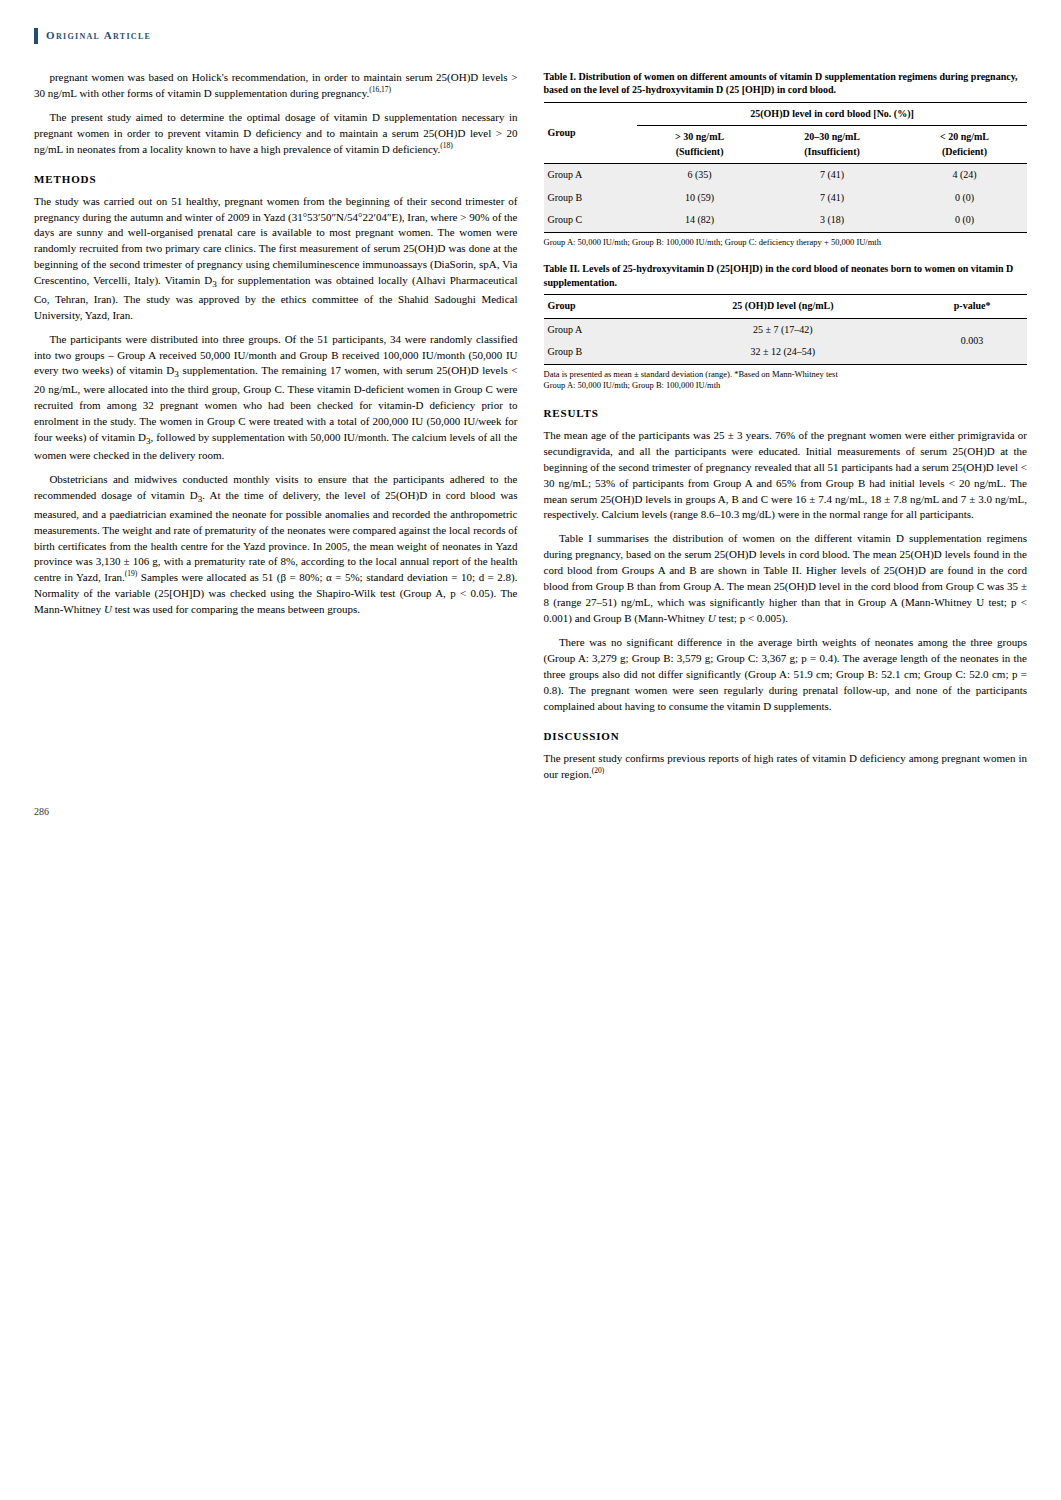Original Article
pregnant women was based on Holick's recommendation, in order to maintain serum 25(OH)D levels > 30 ng/mL with other forms of vitamin D supplementation during pregnancy.(16,17)
The present study aimed to determine the optimal dosage of vitamin D supplementation necessary in pregnant women in order to prevent vitamin D deficiency and to maintain a serum 25(OH)D level > 20 ng/mL in neonates from a locality known to have a high prevalence of vitamin D deficiency.(18)
Methods
The study was carried out on 51 healthy, pregnant women from the beginning of their second trimester of pregnancy during the autumn and winter of 2009 in Yazd (31°53′50″N/54°22′04″E), Iran, where > 90% of the days are sunny and well-organised prenatal care is available to most pregnant women. The women were randomly recruited from two primary care clinics. The first measurement of serum 25(OH)D was done at the beginning of the second trimester of pregnancy using chemiluminescence immunoassays (DiaSorin, spA, Via Crescentino, Vercelli, Italy). Vitamin D3 for supplementation was obtained locally (Alhavi Pharmaceutical Co, Tehran, Iran). The study was approved by the ethics committee of the Shahid Sadoughi Medical University, Yazd, Iran.
The participants were distributed into three groups. Of the 51 participants, 34 were randomly classified into two groups – Group A received 50,000 IU/month and Group B received 100,000 IU/month (50,000 IU every two weeks) of vitamin D3 supplementation. The remaining 17 women, with serum 25(OH)D levels < 20 ng/mL, were allocated into the third group, Group C. These vitamin D-deficient women in Group C were recruited from among 32 pregnant women who had been checked for vitamin-D deficiency prior to enrolment in the study. The women in Group C were treated with a total of 200,000 IU (50,000 IU/week for four weeks) of vitamin D3, followed by supplementation with 50,000 IU/month. The calcium levels of all the women were checked in the delivery room.
Obstetricians and midwives conducted monthly visits to ensure that the participants adhered to the recommended dosage of vitamin D3. At the time of delivery, the level of 25(OH)D in cord blood was measured, and a paediatrician examined the neonate for possible anomalies and recorded the anthropometric measurements. The weight and rate of prematurity of the neonates were compared against the local records of birth certificates from the health centre for the Yazd province. In 2005, the mean weight of neonates in Yazd province was 3,130 ± 106 g, with a prematurity rate of 8%, according to the local annual report of the health centre in Yazd, Iran.(19) Samples were allocated as 51 (β = 80%; α = 5%; standard deviation = 10; d = 2.8). Normality of the variable (25[OH]D) was checked using the Shapiro-Wilk test (Group A, p < 0.05). The Mann-Whitney U test was used for comparing the means between groups.
Table I. Distribution of women on different amounts of vitamin D supplementation regimens during pregnancy, based on the level of 25-hydroxyvitamin D (25 [OH]D) in cord blood.
| Group | 25(OH)D level in cord blood [No. (%)] |
| --- | --- |
| > 30 ng/mL (Sufficient) | 20–30 ng/mL (Insufficient) | < 20 ng/mL (Deficient) |
| Group A | 6 (35) | 7 (41) | 4 (24) |
| Group B | 10 (59) | 7 (41) | 0 (0) |
| Group C | 14 (82) | 3 (18) | 0 (0) |
Group A: 50,000 IU/mth; Group B: 100,000 IU/mth; Group C: deficiency therapy + 50,000 IU/mth
Table II. Levels of 25-hydroxyvitamin D (25[OH]D) in the cord blood of neonates born to women on vitamin D supplementation.
| Group | 25 (OH)D level (ng/mL) | p-value* |
| --- | --- | --- |
| Group A | 25 ± 7 (17–42) | 0.003 |
| Group B | 32 ± 12 (24–54) |
Data is presented as mean ± standard deviation (range). *Based on Mann-Whitney test
Group A: 50,000 IU/mth; Group B: 100,000 IU/mth
Results
The mean age of the participants was 25 ± 3 years. 76% of the pregnant women were either primigravida or secundigravida, and all the participants were educated. Initial measurements of serum 25(OH)D at the beginning of the second trimester of pregnancy revealed that all 51 participants had a serum 25(OH)D level < 30 ng/mL; 53% of participants from Group A and 65% from Group B had initial levels < 20 ng/mL. The mean serum 25(OH)D levels in groups A, B and C were 16 ± 7.4 ng/mL, 18 ± 7.8 ng/mL and 7 ± 3.0 ng/mL, respectively. Calcium levels (range 8.6–10.3 mg/dL) were in the normal range for all participants.
Table I summarises the distribution of women on the different vitamin D supplementation regimens during pregnancy, based on the serum 25(OH)D levels in cord blood. The mean 25(OH)D levels found in the cord blood from Groups A and B are shown in Table II. Higher levels of 25(OH)D are found in the cord blood from Group B than from Group A. The mean 25(OH)D level in the cord blood from Group C was 35 ± 8 (range 27–51) ng/mL, which was significantly higher than that in Group A (Mann-Whitney U test; p < 0.001) and Group B (Mann-Whitney U test; p < 0.005).
There was no significant difference in the average birth weights of neonates among the three groups (Group A: 3,279 g; Group B: 3,579 g; Group C: 3,367 g; p = 0.4). The average length of the neonates in the three groups also did not differ significantly (Group A: 51.9 cm; Group B: 52.1 cm; Group C: 52.0 cm; p = 0.8). The pregnant women were seen regularly during prenatal follow-up, and none of the participants complained about having to consume the vitamin D supplements.
Discussion
The present study confirms previous reports of high rates of vitamin D deficiency among pregnant women in our region.(20)
286